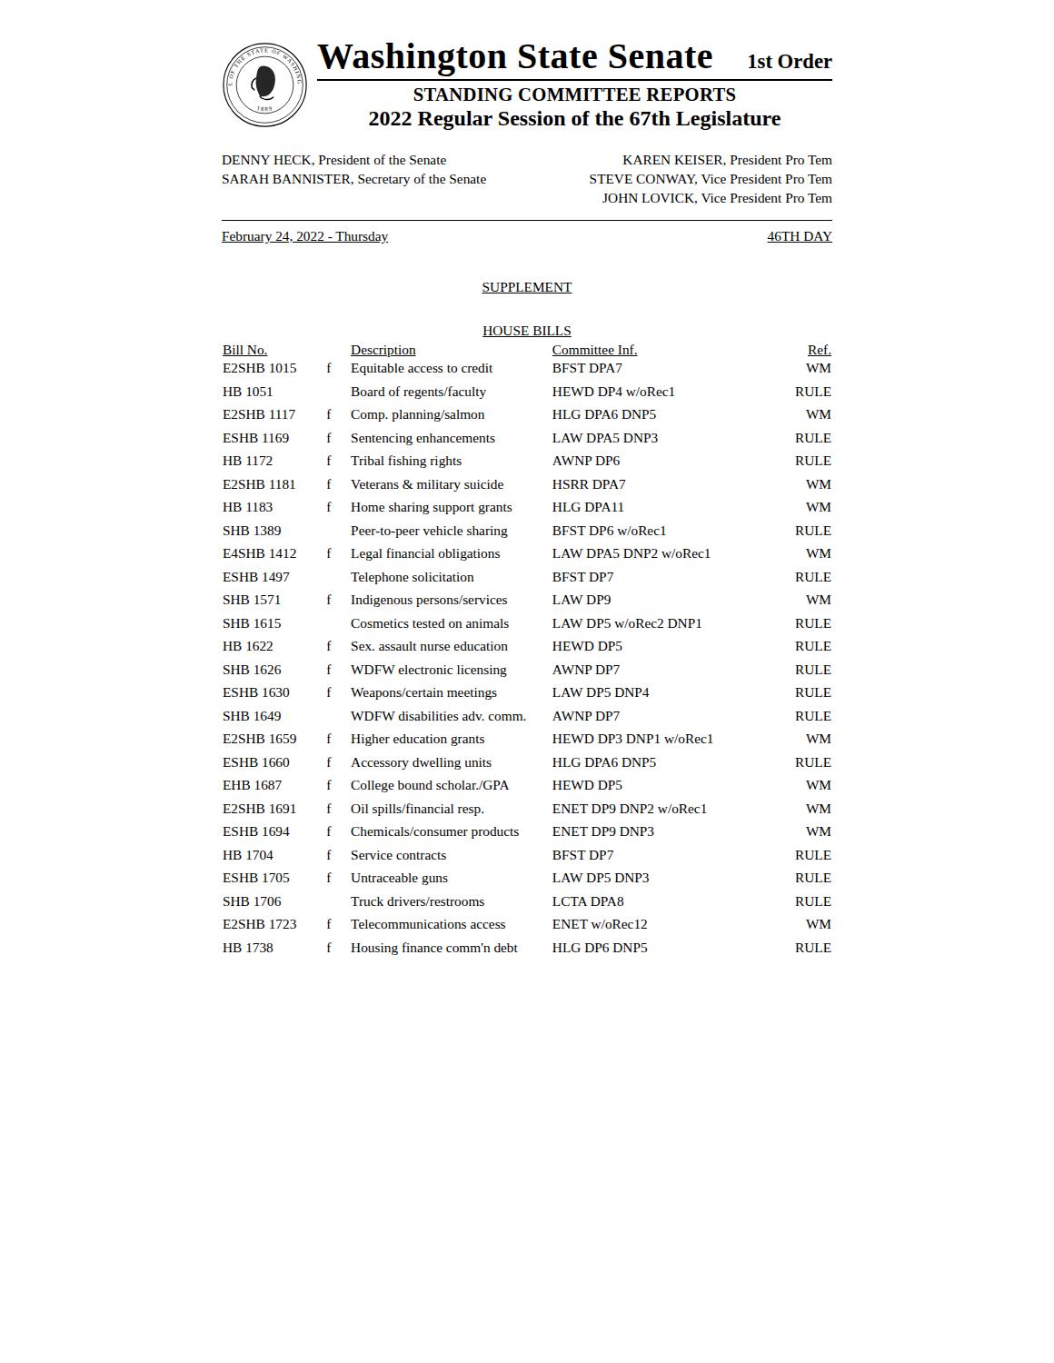SEAL OF THE STATE OF WASHINGTON 1889
Washington State Senate
1st Order
STANDING COMMITTEE REPORTS
2022 Regular Session of the 67th Legislature
DENNY HECK, President of the Senate
SARAH BANNISTER, Secretary of the Senate
KAREN KEISER, President Pro Tem
STEVE CONWAY, Vice President Pro Tem
JOHN LOVICK, Vice President Pro Tem
February 24, 2022 - Thursday 46TH DAY
SUPPLEMENT
HOUSE BILLS
| Bill No. | | Description | Committee Inf. | Ref. |
| --- | --- | --- | --- | --- |
| E2SHB 1015 | f | Equitable access to credit | BFST DPA7 | WM |
| HB 1051 | | Board of regents/faculty | HEWD DP4 w/oRec1 | RULE |
| E2SHB 1117 | f | Comp. planning/salmon | HLG DPA6 DNP5 | WM |
| ESHB 1169 | f | Sentencing enhancements | LAW DPA5 DNP3 | RULE |
| HB 1172 | f | Tribal fishing rights | AWNP DP6 | RULE |
| E2SHB 1181 | f | Veterans & military suicide | HSRR DPA7 | WM |
| HB 1183 | f | Home sharing support grants | HLG DPA11 | WM |
| SHB 1389 | | Peer-to-peer vehicle sharing | BFST DP6 w/oRec1 | RULE |
| E4SHB 1412 | f | Legal financial obligations | LAW DPA5 DNP2 w/oRec1 | WM |
| ESHB 1497 | | Telephone solicitation | BFST DP7 | RULE |
| SHB 1571 | f | Indigenous persons/services | LAW DP9 | WM |
| SHB 1615 | | Cosmetics tested on animals | LAW DP5 w/oRec2 DNP1 | RULE |
| HB 1622 | f | Sex. assault nurse education | HEWD DP5 | RULE |
| SHB 1626 | f | WDFW electronic licensing | AWNP DP7 | RULE |
| ESHB 1630 | f | Weapons/certain meetings | LAW DP5 DNP4 | RULE |
| SHB 1649 | | WDFW disabilities adv. comm. | AWNP DP7 | RULE |
| E2SHB 1659 | f | Higher education grants | HEWD DP3 DNP1 w/oRec1 | WM |
| ESHB 1660 | f | Accessory dwelling units | HLG DPA6 DNP5 | RULE |
| EHB 1687 | f | College bound scholar./GPA | HEWD DP5 | WM |
| E2SHB 1691 | f | Oil spills/financial resp. | ENET DP9 DNP2 w/oRec1 | WM |
| ESHB 1694 | f | Chemicals/consumer products | ENET DP9 DNP3 | WM |
| HB 1704 | f | Service contracts | BFST DP7 | RULE |
| ESHB 1705 | f | Untraceable guns | LAW DP5 DNP3 | RULE |
| SHB 1706 | | Truck drivers/restrooms | LCTA DPA8 | RULE |
| E2SHB 1723 | f | Telecommunications access | ENET w/oRec12 | WM |
| HB 1738 | f | Housing finance comm'n debt | HLG DP6 DNP5 | RULE |